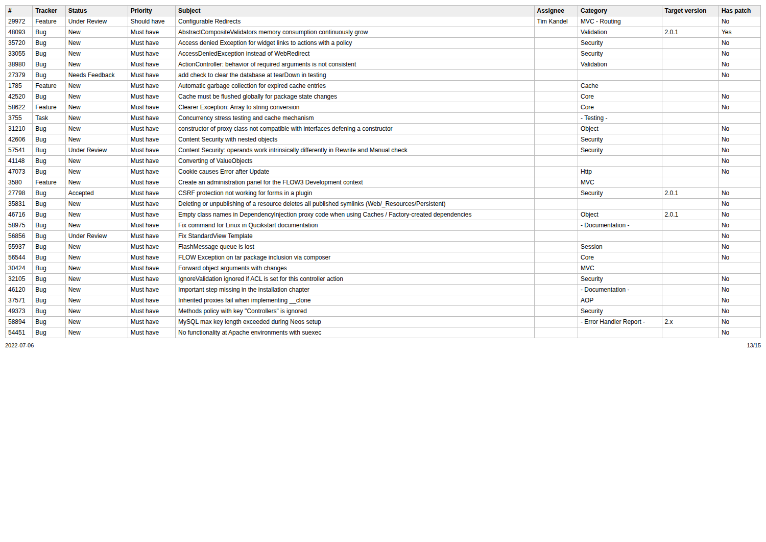| # | Tracker | Status | Priority | Subject | Assignee | Category | Target version | Has patch |
| --- | --- | --- | --- | --- | --- | --- | --- | --- |
| 29972 | Feature | Under Review | Should have | Configurable Redirects | Tim Kandel | MVC - Routing | | No |
| 48093 | Bug | New | Must have | AbstractCompositeValidators memory consumption continuously grow | | Validation | 2.0.1 | Yes |
| 35720 | Bug | New | Must have | Access denied Exception for widget links to actions with a policy | | Security | | No |
| 33055 | Bug | New | Must have | AccessDeniedException instead of WebRedirect | | Security | | No |
| 38980 | Bug | New | Must have | ActionController: behavior of required arguments is not consistent | | Validation | | No |
| 27379 | Bug | Needs Feedback | Must have | add check to clear the database at tearDown in testing | | | | No |
| 1785 | Feature | New | Must have | Automatic garbage collection for expired cache entries | | Cache | | |
| 42520 | Bug | New | Must have | Cache must be flushed globally for package state changes | | Core | | No |
| 58622 | Feature | New | Must have | Clearer Exception: Array to string conversion | | Core | | No |
| 3755 | Task | New | Must have | Concurrency stress testing and cache mechanism | | - Testing - | | |
| 31210 | Bug | New | Must have | constructor of proxy class not compatible with interfaces defening a constructor | | Object | | No |
| 42606 | Bug | New | Must have | Content Security with nested objects | | Security | | No |
| 57541 | Bug | Under Review | Must have | Content Security: operands work intrinsically differently in Rewrite and Manual check | | Security | | No |
| 41148 | Bug | New | Must have | Converting of ValueObjects | | | | No |
| 47073 | Bug | New | Must have | Cookie causes Error after Update | | Http | | No |
| 3580 | Feature | New | Must have | Create an administration panel for the FLOW3 Development context | | MVC | | |
| 27798 | Bug | Accepted | Must have | CSRF protection not working for forms in a plugin | | Security | 2.0.1 | No |
| 35831 | Bug | New | Must have | Deleting or unpublishing of a resource deletes all published symlinks (Web/_Resources/Persistent) | | | | No |
| 46716 | Bug | New | Must have | Empty class names in DependencyInjection proxy code when using Caches / Factory-created dependencies | | Object | 2.0.1 | No |
| 58975 | Bug | New | Must have | Fix command for Linux in Qucikstart documentation | | - Documentation - | | No |
| 56856 | Bug | Under Review | Must have | Fix StandardView Template | | | | No |
| 55937 | Bug | New | Must have | FlashMessage queue is lost | | Session | | No |
| 56544 | Bug | New | Must have | FLOW Exception on tar package inclusion via composer | | Core | | No |
| 30424 | Bug | New | Must have | Forward object arguments with changes | | MVC | | |
| 32105 | Bug | New | Must have | IgnoreValidation ignored if ACL is set for this controller action | | Security | | No |
| 46120 | Bug | New | Must have | Important step missing in the installation chapter | | - Documentation - | | No |
| 37571 | Bug | New | Must have | Inherited proxies fail when implementing __clone | | AOP | | No |
| 49373 | Bug | New | Must have | Methods policy with key "Controllers" is ignored | | Security | | No |
| 58894 | Bug | New | Must have | MySQL max key length exceeded during Neos setup | | - Error Handler Report - | 2.x | No |
| 54451 | Bug | New | Must have | No functionality at Apache environments with suexec | | | | No |
2022-07-06 13/15